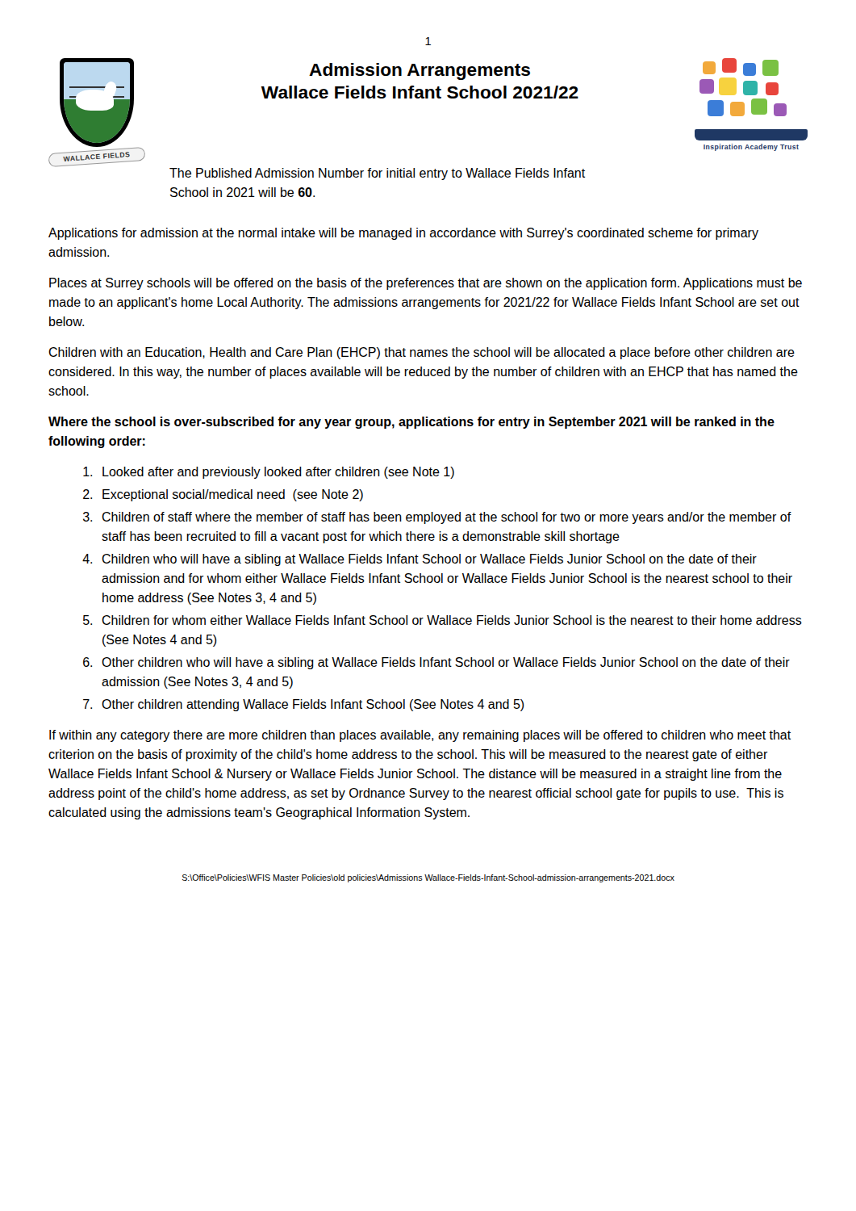1
WALLACE FIELDS
Admission Arrangements
Wallace Fields Infant School 2021/22
Inspiration Academy Trust
The Published Admission Number for initial entry to Wallace Fields Infant School in 2021 will be 60.
Applications for admission at the normal intake will be managed in accordance with Surrey's coordinated scheme for primary admission.
Places at Surrey schools will be offered on the basis of the preferences that are shown on the application form. Applications must be made to an applicant's home Local Authority. The admissions arrangements for 2021/22 for Wallace Fields Infant School are set out below.
Children with an Education, Health and Care Plan (EHCP) that names the school will be allocated a place before other children are considered. In this way, the number of places available will be reduced by the number of children with an EHCP that has named the school.
Where the school is over-subscribed for any year group, applications for entry in September 2021 will be ranked in the following order:
Looked after and previously looked after children (see Note 1)
Exceptional social/medical need (see Note 2)
Children of staff where the member of staff has been employed at the school for two or more years and/or the member of staff has been recruited to fill a vacant post for which there is a demonstrable skill shortage
Children who will have a sibling at Wallace Fields Infant School or Wallace Fields Junior School on the date of their admission and for whom either Wallace Fields Infant School or Wallace Fields Junior School is the nearest school to their home address (See Notes 3, 4 and 5)
Children for whom either Wallace Fields Infant School or Wallace Fields Junior School is the nearest to their home address (See Notes 4 and 5)
Other children who will have a sibling at Wallace Fields Infant School or Wallace Fields Junior School on the date of their admission (See Notes 3, 4 and 5)
Other children attending Wallace Fields Infant School (See Notes 4 and 5)
If within any category there are more children than places available, any remaining places will be offered to children who meet that criterion on the basis of proximity of the child's home address to the school. This will be measured to the nearest gate of either Wallace Fields Infant School & Nursery or Wallace Fields Junior School. The distance will be measured in a straight line from the address point of the child's home address, as set by Ordnance Survey to the nearest official school gate for pupils to use. This is calculated using the admissions team's Geographical Information System.
S:\Office\Policies\WFIS Master Policies\old policies\Admissions Wallace-Fields-Infant-School-admission-arrangements-2021.docx